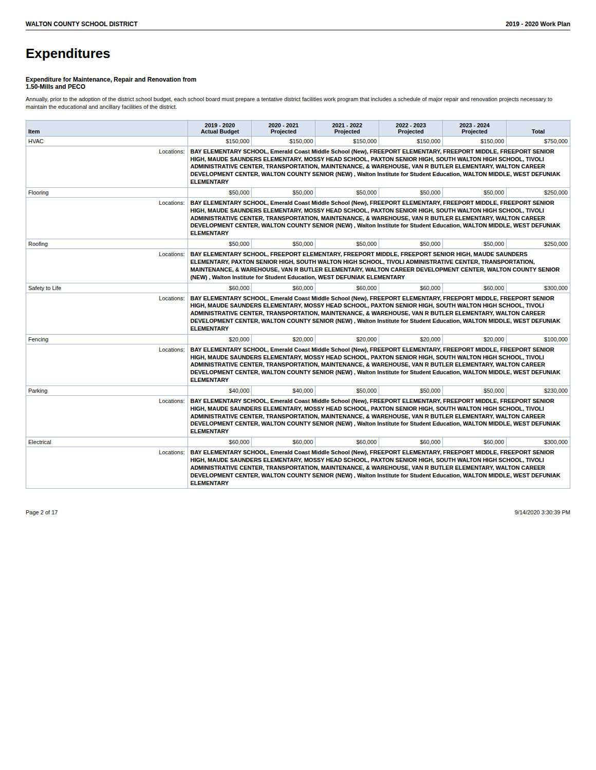WALTON COUNTY SCHOOL DISTRICT
2019 - 2020 Work Plan
Expenditures
Expenditure for Maintenance, Repair and Renovation from
1.50-Mills and PECO
Annually, prior to the adoption of the district school budget, each school board must prepare a tentative district facilities work program that includes a schedule of major repair and renovation projects necessary to maintain the educational and ancillary facilities of the district.
| Item | 2019 - 2020 Actual Budget | 2020 - 2021 Projected | 2021 - 2022 Projected | 2022 - 2023 Projected | 2023 - 2024 Projected | Total |
| --- | --- | --- | --- | --- | --- | --- |
| HVAC | $150,000 | $150,000 | $150,000 | $150,000 | $150,000 | $750,000 |
| Locations: | BAY ELEMENTARY SCHOOL, Emerald Coast Middle School (New), FREEPORT ELEMENTARY, FREEPORT MIDDLE, FREEPORT SENIOR HIGH, MAUDE SAUNDERS ELEMENTARY, MOSSY HEAD SCHOOL, PAXTON SENIOR HIGH, SOUTH WALTON HIGH SCHOOL, TIVOLI ADMINISTRATIVE CENTER, TRANSPORTATION, MAINTENANCE, & WAREHOUSE, VAN R BUTLER ELEMENTARY, WALTON CAREER DEVELOPMENT CENTER, WALTON COUNTY SENIOR (NEW) , Walton Institute for Student Education, WALTON MIDDLE, WEST DEFUNIAK ELEMENTARY |
| Flooring | $50,000 | $50,000 | $50,000 | $50,000 | $50,000 | $250,000 |
| Locations: | BAY ELEMENTARY SCHOOL, Emerald Coast Middle School (New), FREEPORT ELEMENTARY, FREEPORT MIDDLE, FREEPORT SENIOR HIGH, MAUDE SAUNDERS ELEMENTARY, MOSSY HEAD SCHOOL, PAXTON SENIOR HIGH, SOUTH WALTON HIGH SCHOOL, TIVOLI ADMINISTRATIVE CENTER, TRANSPORTATION, MAINTENANCE, & WAREHOUSE, VAN R BUTLER ELEMENTARY, WALTON CAREER DEVELOPMENT CENTER, WALTON COUNTY SENIOR (NEW) , Walton Institute for Student Education, WALTON MIDDLE, WEST DEFUNIAK ELEMENTARY |
| Roofing | $50,000 | $50,000 | $50,000 | $50,000 | $50,000 | $250,000 |
| Locations: | BAY ELEMENTARY SCHOOL, FREEPORT ELEMENTARY, FREEPORT MIDDLE, FREEPORT SENIOR HIGH, MAUDE SAUNDERS ELEMENTARY, PAXTON SENIOR HIGH, SOUTH WALTON HIGH SCHOOL, TIVOLI ADMINISTRATIVE CENTER, TRANSPORTATION, MAINTENANCE, & WAREHOUSE, VAN R BUTLER ELEMENTARY, WALTON CAREER DEVELOPMENT CENTER, WALTON COUNTY SENIOR (NEW) , Walton Institute for Student Education, WEST DEFUNIAK ELEMENTARY |
| Safety to Life | $60,000 | $60,000 | $60,000 | $60,000 | $60,000 | $300,000 |
| Locations: | BAY ELEMENTARY SCHOOL, Emerald Coast Middle School (New), FREEPORT ELEMENTARY, FREEPORT MIDDLE, FREEPORT SENIOR HIGH, MAUDE SAUNDERS ELEMENTARY, MOSSY HEAD SCHOOL, PAXTON SENIOR HIGH, SOUTH WALTON HIGH SCHOOL, TIVOLI ADMINISTRATIVE CENTER, TRANSPORTATION, MAINTENANCE, & WAREHOUSE, VAN R BUTLER ELEMENTARY, WALTON CAREER DEVELOPMENT CENTER, WALTON COUNTY SENIOR (NEW) , Walton Institute for Student Education, WALTON MIDDLE, WEST DEFUNIAK ELEMENTARY |
| Fencing | $20,000 | $20,000 | $20,000 | $20,000 | $20,000 | $100,000 |
| Locations: | BAY ELEMENTARY SCHOOL, Emerald Coast Middle School (New), FREEPORT ELEMENTARY, FREEPORT MIDDLE, FREEPORT SENIOR HIGH, MAUDE SAUNDERS ELEMENTARY, MOSSY HEAD SCHOOL, PAXTON SENIOR HIGH, SOUTH WALTON HIGH SCHOOL, TIVOLI ADMINISTRATIVE CENTER, TRANSPORTATION, MAINTENANCE, & WAREHOUSE, VAN R BUTLER ELEMENTARY, WALTON CAREER DEVELOPMENT CENTER, WALTON COUNTY SENIOR (NEW) , Walton Institute for Student Education, WALTON MIDDLE, WEST DEFUNIAK ELEMENTARY |
| Parking | $40,000 | $40,000 | $50,000 | $50,000 | $50,000 | $230,000 |
| Locations: | BAY ELEMENTARY SCHOOL, Emerald Coast Middle School (New), FREEPORT ELEMENTARY, FREEPORT MIDDLE, FREEPORT SENIOR HIGH, MAUDE SAUNDERS ELEMENTARY, MOSSY HEAD SCHOOL, PAXTON SENIOR HIGH, SOUTH WALTON HIGH SCHOOL, TIVOLI ADMINISTRATIVE CENTER, TRANSPORTATION, MAINTENANCE, & WAREHOUSE, VAN R BUTLER ELEMENTARY, WALTON CAREER DEVELOPMENT CENTER, WALTON COUNTY SENIOR (NEW) , Walton Institute for Student Education, WALTON MIDDLE, WEST DEFUNIAK ELEMENTARY |
| Electrical | $60,000 | $60,000 | $60,000 | $60,000 | $60,000 | $300,000 |
| Locations: | BAY ELEMENTARY SCHOOL, Emerald Coast Middle School (New), FREEPORT ELEMENTARY, FREEPORT MIDDLE, FREEPORT SENIOR HIGH, MAUDE SAUNDERS ELEMENTARY, MOSSY HEAD SCHOOL, PAXTON SENIOR HIGH, SOUTH WALTON HIGH SCHOOL, TIVOLI ADMINISTRATIVE CENTER, TRANSPORTATION, MAINTENANCE, & WAREHOUSE, VAN R BUTLER ELEMENTARY, WALTON CAREER DEVELOPMENT CENTER, WALTON COUNTY SENIOR (NEW) , Walton Institute for Student Education, WALTON MIDDLE, WEST DEFUNIAK ELEMENTARY |
Page 2 of 17
9/14/2020 3:30:39 PM